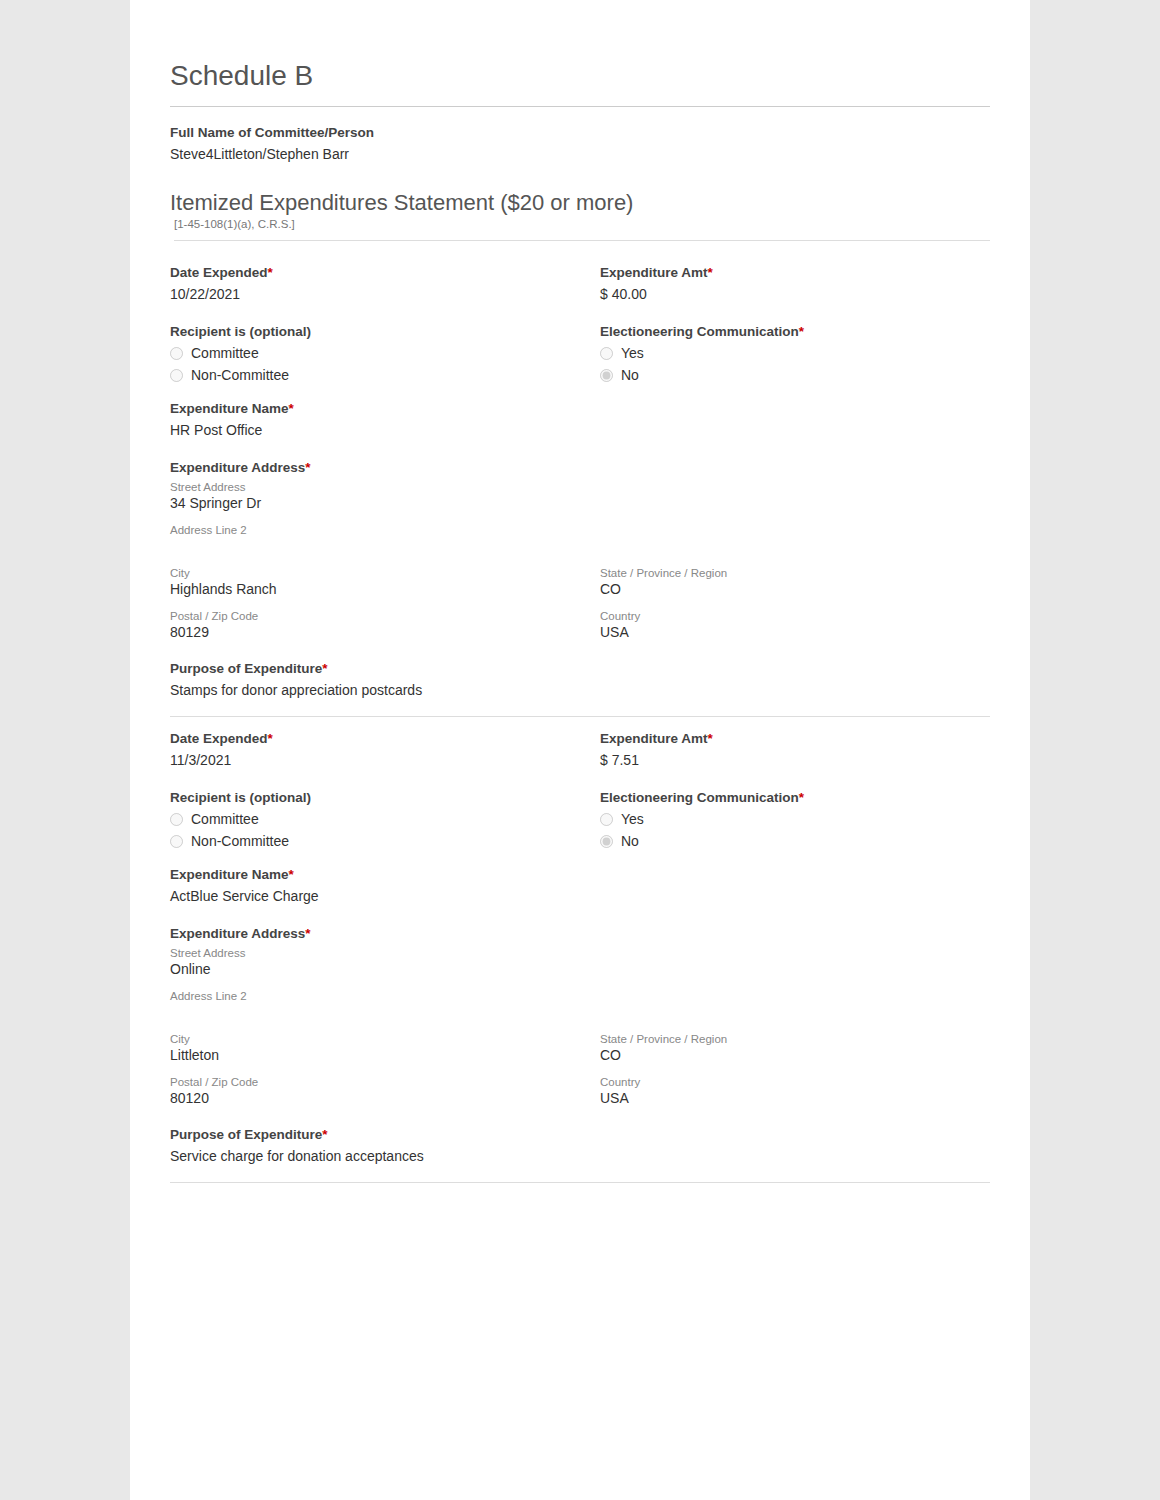Schedule B
Full Name of Committee/Person
Steve4Littleton/Stephen Barr
Itemized Expenditures Statement ($20 or more)
[1-45-108(1)(a), C.R.S.]
Date Expended*
10/22/2021
Expenditure Amt*
$ 40.00
Recipient is (optional)
Committee Non-Committee
Electioneering Communication*
Yes No
Expenditure Name*
HR Post Office
Expenditure Address*
Street Address
34 Springer Dr
Address Line 2
City
Highlands Ranch
State / Province / Region
CO
Postal / Zip Code
80129
Country
USA
Purpose of Expenditure*
Stamps for donor appreciation postcards
Date Expended*
11/3/2021
Expenditure Amt*
$ 7.51
Recipient is (optional)
Committee Non-Committee
Electioneering Communication*
Yes No
Expenditure Name*
ActBlue Service Charge
Expenditure Address*
Street Address
Online
Address Line 2
City
Littleton
State / Province / Region
CO
Postal / Zip Code
80120
Country
USA
Purpose of Expenditure*
Service charge for donation acceptances